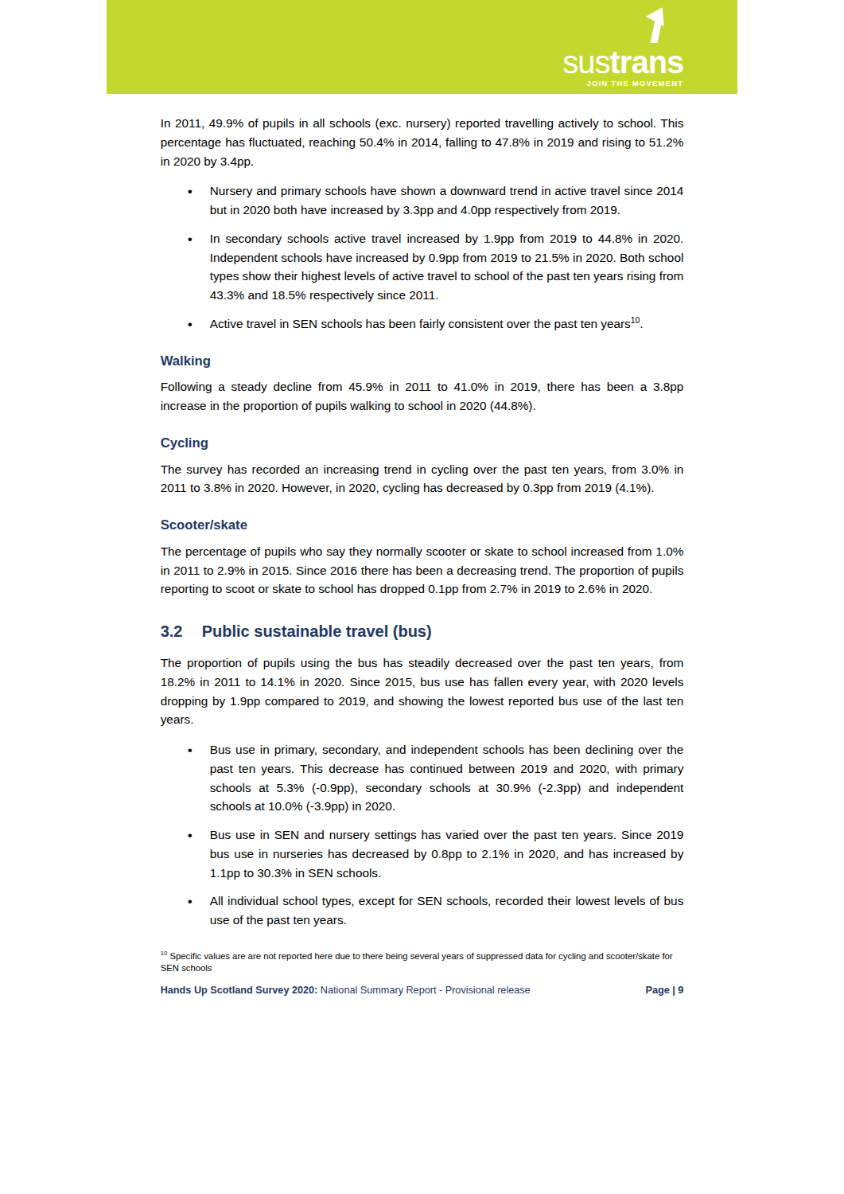sustrans
JOIN THE MOVEMENT
In 2011, 49.9% of pupils in all schools (exc. nursery) reported travelling actively to school. This percentage has fluctuated, reaching 50.4% in 2014, falling to 47.8% in 2019 and rising to 51.2% in 2020 by 3.4pp.
Nursery and primary schools have shown a downward trend in active travel since 2014 but in 2020 both have increased by 3.3pp and 4.0pp respectively from 2019.
In secondary schools active travel increased by 1.9pp from 2019 to 44.8% in 2020. Independent schools have increased by 0.9pp from 2019 to 21.5% in 2020. Both school types show their highest levels of active travel to school of the past ten years rising from 43.3% and 18.5% respectively since 2011.
Active travel in SEN schools has been fairly consistent over the past ten years10.
Walking
Following a steady decline from 45.9% in 2011 to 41.0% in 2019, there has been a 3.8pp increase in the proportion of pupils walking to school in 2020 (44.8%).
Cycling
The survey has recorded an increasing trend in cycling over the past ten years, from 3.0% in 2011 to 3.8% in 2020. However, in 2020, cycling has decreased by 0.3pp from 2019 (4.1%).
Scooter/skate
The percentage of pupils who say they normally scooter or skate to school increased from 1.0% in 2011 to 2.9% in 2015. Since 2016 there has been a decreasing trend. The proportion of pupils reporting to scoot or skate to school has dropped 0.1pp from 2.7% in 2019 to 2.6% in 2020.
3.2 Public sustainable travel (bus)
The proportion of pupils using the bus has steadily decreased over the past ten years, from 18.2% in 2011 to 14.1% in 2020. Since 2015, bus use has fallen every year, with 2020 levels dropping by 1.9pp compared to 2019, and showing the lowest reported bus use of the last ten years.
Bus use in primary, secondary, and independent schools has been declining over the past ten years. This decrease has continued between 2019 and 2020, with primary schools at 5.3% (-0.9pp), secondary schools at 30.9% (-2.3pp) and independent schools at 10.0% (-3.9pp) in 2020.
Bus use in SEN and nursery settings has varied over the past ten years. Since 2019 bus use in nurseries has decreased by 0.8pp to 2.1% in 2020, and has increased by 1.1pp to 30.3% in SEN schools.
All individual school types, except for SEN schools, recorded their lowest levels of bus use of the past ten years.
10 Specific values are are not reported here due to there being several years of suppressed data for cycling and scooter/skate for SEN schools
Hands Up Scotland Survey 2020: National Summary Report - Provisional release
Page | 9